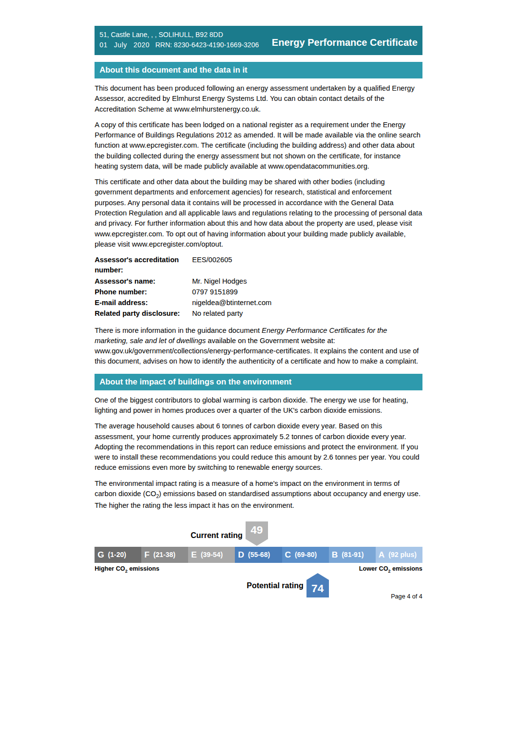51, Castle Lane, , , SOLIHULL, B92 8DD 01 July 2020 RRN: 8230-6423-4190-1669-3206
Energy Performance Certificate
About this document and the data in it
This document has been produced following an energy assessment undertaken by a qualified Energy Assessor, accredited by Elmhurst Energy Systems Ltd. You can obtain contact details of the Accreditation Scheme at www.elmhurstenergy.co.uk.
A copy of this certificate has been lodged on a national register as a requirement under the Energy Performance of Buildings Regulations 2012 as amended. It will be made available via the online search function at www.epcregister.com. The certificate (including the building address) and other data about the building collected during the energy assessment but not shown on the certificate, for instance heating system data, will be made publicly available at www.opendatacommunities.org.
This certificate and other data about the building may be shared with other bodies (including government departments and enforcement agencies) for research, statistical and enforcement purposes. Any personal data it contains will be processed in accordance with the General Data Protection Regulation and all applicable laws and regulations relating to the processing of personal data and privacy. For further information about this and how data about the property are used, please visit www.epcregister.com. To opt out of having information about your building made publicly available, please visit www.epcregister.com/optout.
| Assessor's accreditation number: | EES/002605 |
| Assessor's name: | Mr. Nigel Hodges |
| Phone number: | 0797 9151899 |
| E-mail address: | nigeldea@btinternet.com |
| Related party disclosure: | No related party |
There is more information in the guidance document Energy Performance Certificates for the marketing, sale and let of dwellings available on the Government website at:
www.gov.uk/government/collections/energy-performance-certificates. It explains the content and use of this document, advises on how to identify the authenticity of a certificate and how to make a complaint.
About the impact of buildings on the environment
One of the biggest contributors to global warming is carbon dioxide. The energy we use for heating, lighting and power in homes produces over a quarter of the UK's carbon dioxide emissions.
The average household causes about 6 tonnes of carbon dioxide every year. Based on this assessment, your home currently produces approximately 5.2 tonnes of carbon dioxide every year. Adopting the recommendations in this report can reduce emissions and protect the environment. If you were to install these recommendations you could reduce this amount by 2.6 tonnes per year. You could reduce emissions even more by switching to renewable energy sources.
The environmental impact rating is a measure of a home's impact on the environment in terms of carbon dioxide (CO2) emissions based on standardised assumptions about occupancy and energy use. The higher the rating the less impact it has on the environment.
Current rating
49
G(1-20)
F(21-38)
E(39-54)
D(55-68)
C(69-80)
B(81-91)
A(92 plus)
Higher CO2 emissions
Lower CO2 emissions
Potential rating
74
Page 4 of 4